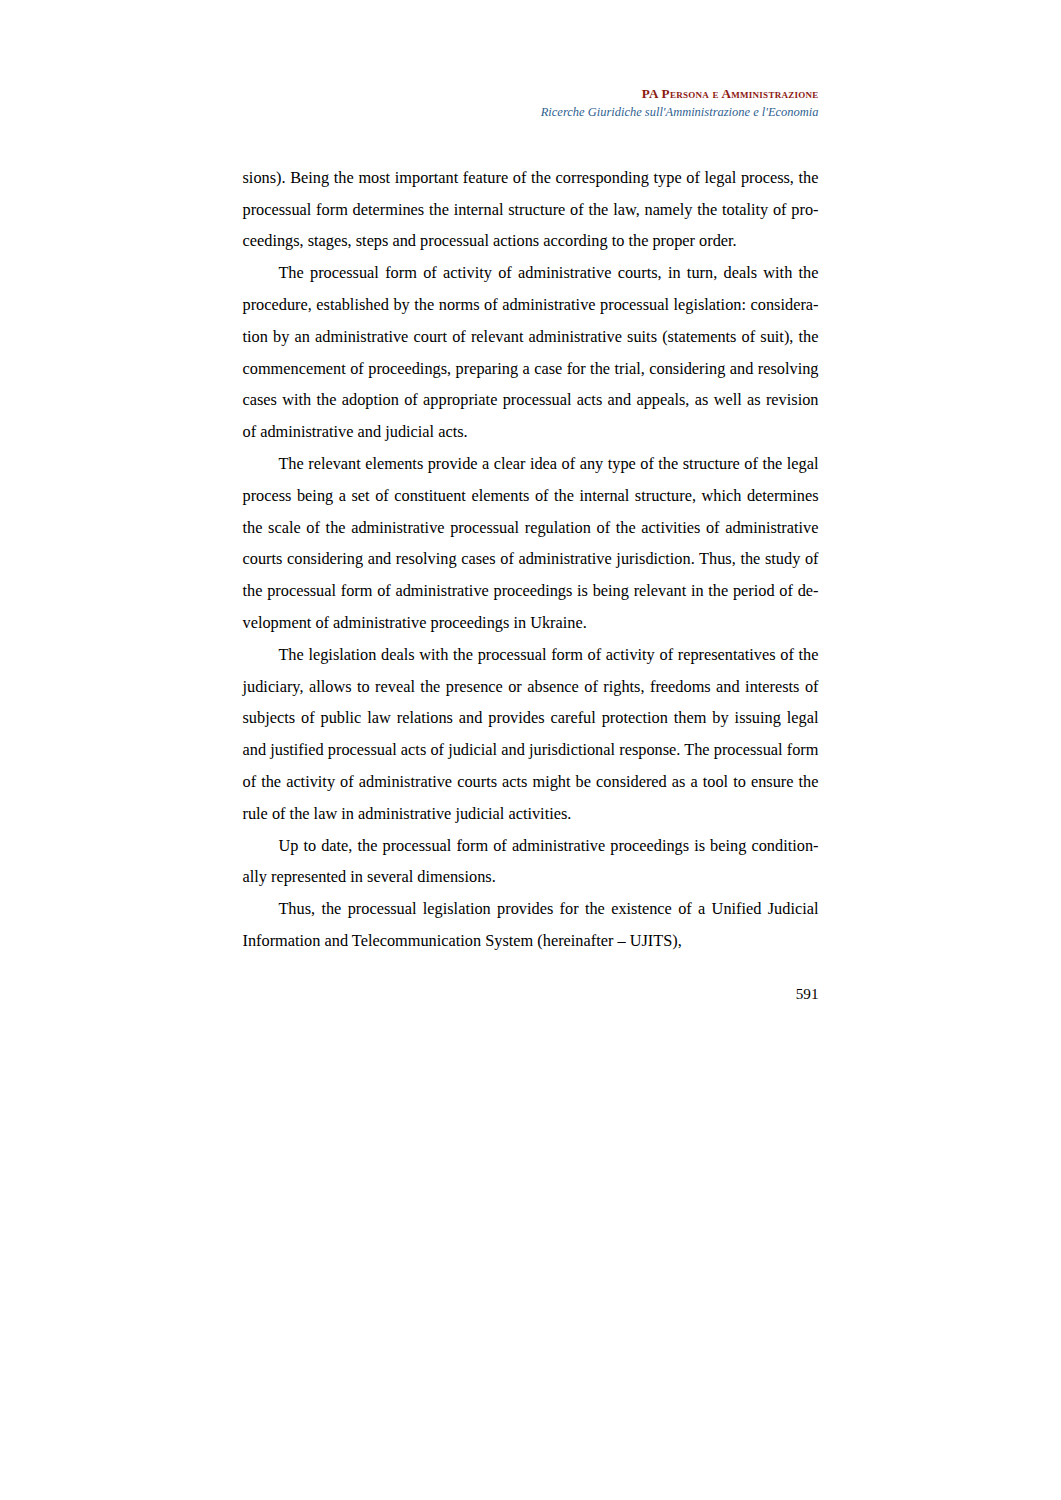PA Persona e Amministrazione
Ricerche Giuridiche sull'Amministrazione e l'Economia
sions). Being the most important feature of the corresponding type of legal process, the processual form determines the internal structure of the law, namely the totality of proceedings, stages, steps and processual actions according to the proper order.
The processual form of activity of administrative courts, in turn, deals with the procedure, established by the norms of administrative processual legislation: consideration by an administrative court of relevant administrative suits (statements of suit), the commencement of proceedings, preparing a case for the trial, considering and resolving cases with the adoption of appropriate processual acts and appeals, as well as revision of administrative and judicial acts.
The relevant elements provide a clear idea of any type of the structure of the legal process being a set of constituent elements of the internal structure, which determines the scale of the administrative processual regulation of the activities of administrative courts considering and resolving cases of administrative jurisdiction. Thus, the study of the processual form of administrative proceedings is being relevant in the period of development of administrative proceedings in Ukraine.
The legislation deals with the processual form of activity of representatives of the judiciary, allows to reveal the presence or absence of rights, freedoms and interests of subjects of public law relations and provides careful protection them by issuing legal and justified processual acts of judicial and jurisdictional response. The processual form of the activity of administrative courts acts might be considered as a tool to ensure the rule of the law in administrative judicial activities.
Up to date, the processual form of administrative proceedings is being conditionally represented in several dimensions.
Thus, the processual legislation provides for the existence of a Unified Judicial Information and Telecommunication System (hereinafter – UJITS),
591